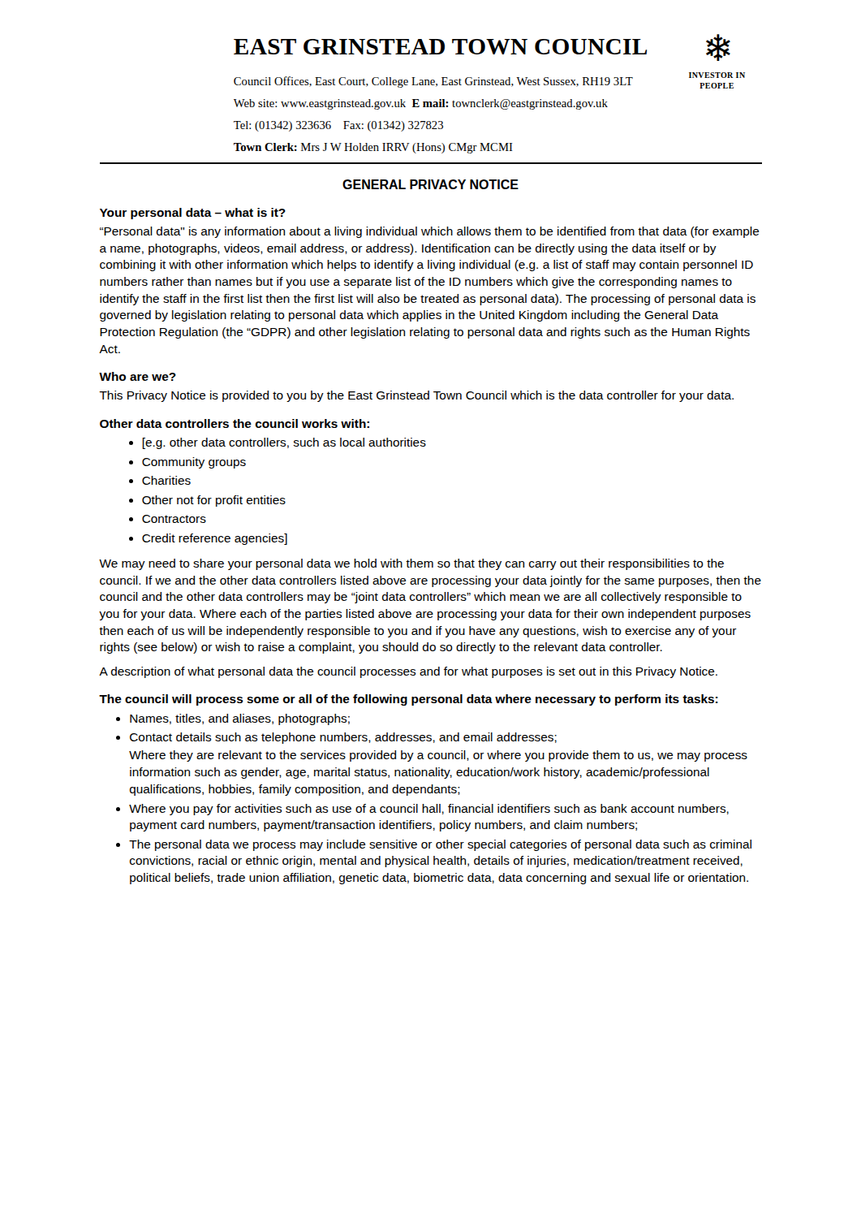East Grinstead Town Council coat of arms
EAST GRINSTEAD TOWN COUNCIL
Council Offices, East Court, College Lane, East Grinstead, West Sussex, RH19 3LT
Web site: www.eastgrinstead.gov.uk E mail: townclerk@eastgrinstead.gov.uk
Tel: (01342) 323636 Fax: (01342) 327823
Town Clerk: Mrs J W Holden IRRV (Hons) CMgr MCMI
❄
INVESTOR IN PEOPLE
GENERAL PRIVACY NOTICE
Your personal data – what is it?
“Personal data" is any information about a living individual which allows them to be identified from that data (for example a name, photographs, videos, email address, or address). Identification can be directly using the data itself or by combining it with other information which helps to identify a living individual (e.g. a list of staff may contain personnel ID numbers rather than names but if you use a separate list of the ID numbers which give the corresponding names to identify the staff in the first list then the first list will also be treated as personal data). The processing of personal data is governed by legislation relating to personal data which applies in the United Kingdom including the General Data Protection Regulation (the “GDPR) and other legislation relating to personal data and rights such as the Human Rights Act.
Who are we?
This Privacy Notice is provided to you by the East Grinstead Town Council which is the data controller for your data.
Other data controllers the council works with:
[e.g. other data controllers, such as local authorities
Community groups
Charities
Other not for profit entities
Contractors
Credit reference agencies]
We may need to share your personal data we hold with them so that they can carry out their responsibilities to the council. If we and the other data controllers listed above are processing your data jointly for the same purposes, then the council and the other data controllers may be “joint data controllers” which mean we are all collectively responsible to you for your data. Where each of the parties listed above are processing your data for their own independent purposes then each of us will be independently responsible to you and if you have any questions, wish to exercise any of your rights (see below) or wish to raise a complaint, you should do so directly to the relevant data controller.
A description of what personal data the council processes and for what purposes is set out in this Privacy Notice.
The council will process some or all of the following personal data where necessary to perform its tasks:
Names, titles, and aliases, photographs;
Contact details such as telephone numbers, addresses, and email addresses;
Where they are relevant to the services provided by a council, or where you provide them to us, we may process information such as gender, age, marital status, nationality, education/work history, academic/professional qualifications, hobbies, family composition, and dependants;
Where you pay for activities such as use of a council hall, financial identifiers such as bank account numbers, payment card numbers, payment/transaction identifiers, policy numbers, and claim numbers;
The personal data we process may include sensitive or other special categories of personal data such as criminal convictions, racial or ethnic origin, mental and physical health, details of injuries, medication/treatment received, political beliefs, trade union affiliation, genetic data, biometric data, data concerning and sexual life or orientation.